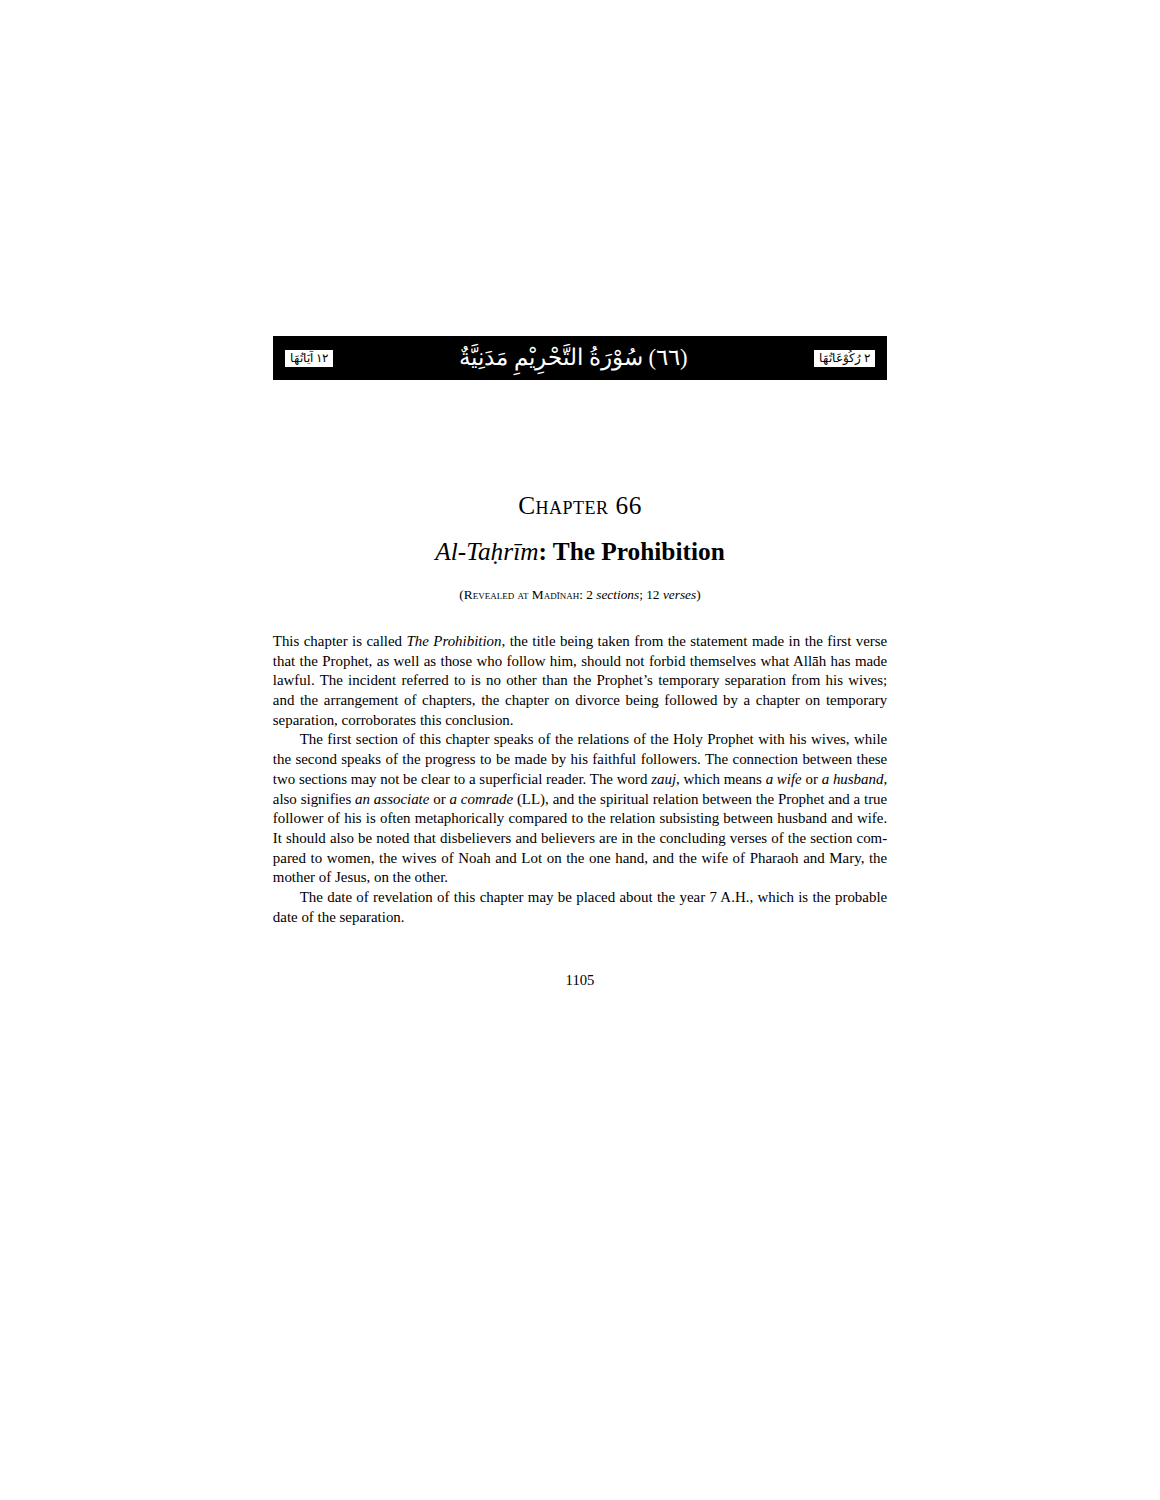١٢ آيَاتُهَا (٦٦) سُوْرَةُ التَّحْرِيْمِ مَدَنِيَّةٌ ٢ رُكُوْعَاتُهَا
Chapter 66
Al-Taḥrīm: The Prohibition
(Revealed at Madīnah: 2 sections; 12 verses)
This chapter is called The Prohibition, the title being taken from the statement made in the first verse that the Prophet, as well as those who follow him, should not forbid themselves what Allāh has made lawful. The incident referred to is no other than the Prophet’s temporary separation from his wives; and the arrangement of chapters, the chapter on divorce being followed by a chapter on temporary separation, corroborates this conclusion.
The first section of this chapter speaks of the relations of the Holy Prophet with his wives, while the second speaks of the progress to be made by his faithful followers. The connection between these two sections may not be clear to a superficial reader. The word zauj, which means a wife or a husband, also signifies an associate or a comrade (LL), and the spiritual relation between the Prophet and a true follower of his is often metaphorically compared to the relation subsisting between husband and wife. It should also be noted that disbelievers and believers are in the concluding verses of the section compared to women, the wives of Noah and Lot on the one hand, and the wife of Pharaoh and Mary, the mother of Jesus, on the other.
The date of revelation of this chapter may be placed about the year 7 A.H., which is the probable date of the separation.
1105